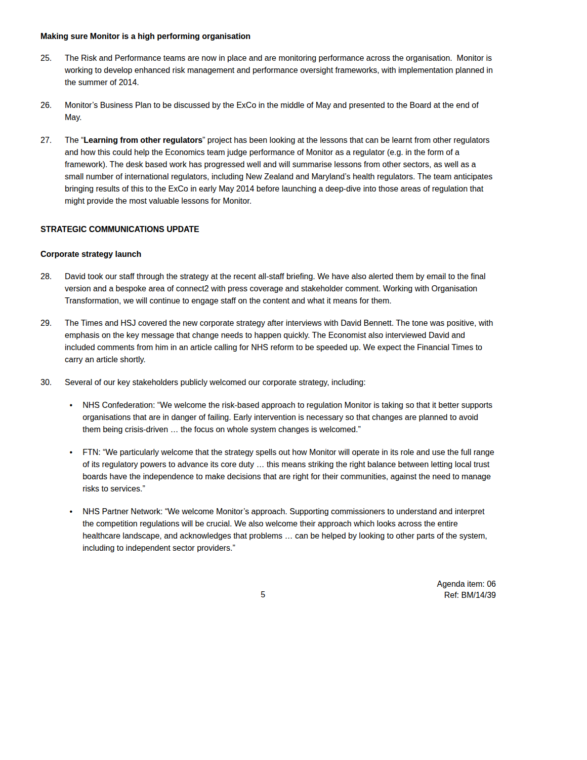Making sure Monitor is a high performing organisation
The Risk and Performance teams are now in place and are monitoring performance across the organisation. Monitor is working to develop enhanced risk management and performance oversight frameworks, with implementation planned in the summer of 2014.
Monitor’s Business Plan to be discussed by the ExCo in the middle of May and presented to the Board at the end of May.
The “Learning from other regulators” project has been looking at the lessons that can be learnt from other regulators and how this could help the Economics team judge performance of Monitor as a regulator (e.g. in the form of a framework). The desk based work has progressed well and will summarise lessons from other sectors, as well as a small number of international regulators, including New Zealand and Maryland’s health regulators. The team anticipates bringing results of this to the ExCo in early May 2014 before launching a deep-dive into those areas of regulation that might provide the most valuable lessons for Monitor.
Strategic Communications Update
Corporate strategy launch
David took our staff through the strategy at the recent all-staff briefing. We have also alerted them by email to the final version and a bespoke area of connect2 with press coverage and stakeholder comment. Working with Organisation Transformation, we will continue to engage staff on the content and what it means for them.
The Times and HSJ covered the new corporate strategy after interviews with David Bennett. The tone was positive, with emphasis on the key message that change needs to happen quickly. The Economist also interviewed David and included comments from him in an article calling for NHS reform to be speeded up. We expect the Financial Times to carry an article shortly.
Several of our key stakeholders publicly welcomed our corporate strategy, including:
NHS Confederation: “We welcome the risk-based approach to regulation Monitor is taking so that it better supports organisations that are in danger of failing. Early intervention is necessary so that changes are planned to avoid them being crisis-driven … the focus on whole system changes is welcomed.”
FTN: “We particularly welcome that the strategy spells out how Monitor will operate in its role and use the full range of its regulatory powers to advance its core duty … this means striking the right balance between letting local trust boards have the independence to make decisions that are right for their communities, against the need to manage risks to services.”
NHS Partner Network: “We welcome Monitor’s approach. Supporting commissioners to understand and interpret the competition regulations will be crucial. We also welcome their approach which looks across the entire healthcare landscape, and acknowledges that problems … can be helped by looking to other parts of the system, including to independent sector providers.”
5
Agenda item: 06
Ref: BM/14/39